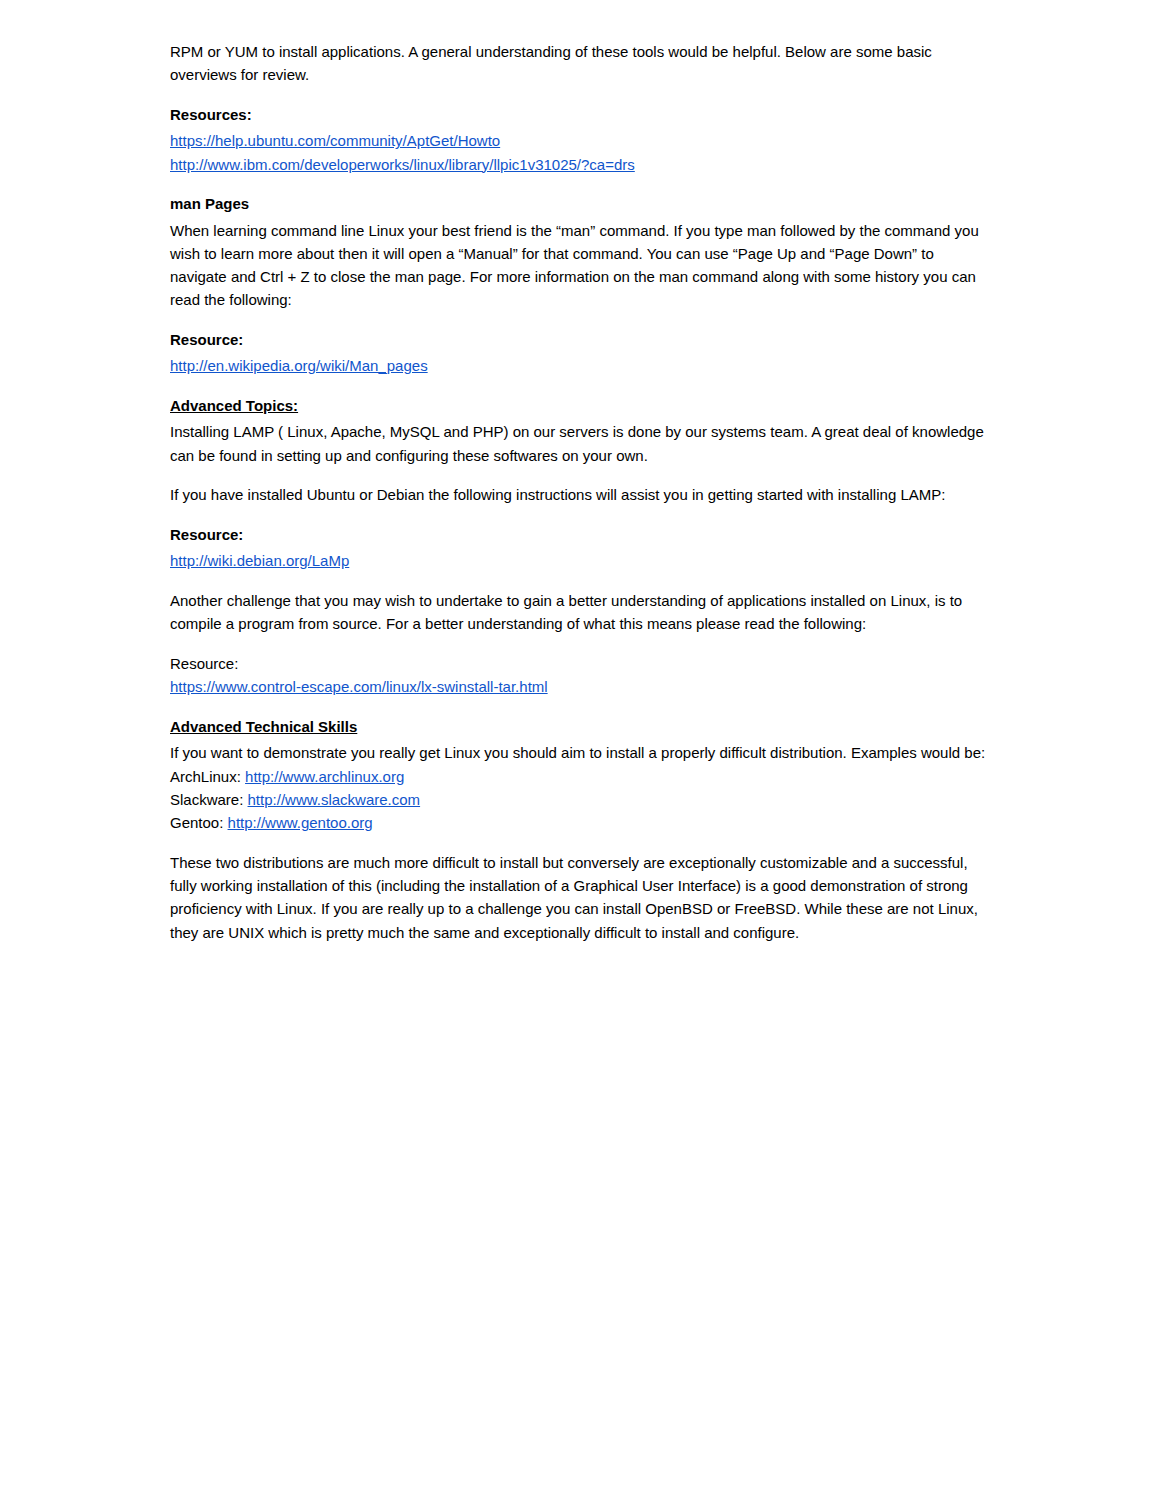RPM or YUM to install applications. A general understanding of these tools would be helpful. Below are some basic overviews for review.
Resources:
https://help.ubuntu.com/community/AptGet/Howto
http://www.ibm.com/developerworks/linux/library/llpic1v31025/?ca=drs
man Pages
When learning command line Linux your best friend is the “man” command. If you type man followed by the command you wish to learn more about then it will open a “Manual” for that command. You can use “Page Up and “Page Down” to navigate and Ctrl + Z to close the man page. For more information on the man command along with some history you can read the following:
Resource:
http://en.wikipedia.org/wiki/Man_pages
Advanced Topics:
Installing LAMP ( Linux, Apache, MySQL and PHP) on our servers is done by our systems team. A great deal of knowledge can be found in setting up and configuring these softwares on your own.
If you have installed Ubuntu or Debian the following instructions will assist you in getting started with installing LAMP:
Resource:
http://wiki.debian.org/LaMp
Another challenge that you may wish to undertake to gain a better understanding of applications installed on Linux, is to compile a program from source. For a better understanding of what this means please read the following:
Resource:
https://www.control-escape.com/linux/lx-swinstall-tar.html
Advanced Technical Skills
If you want to demonstrate you really get Linux you should aim to install a properly difficult distribution. Examples would be:
ArchLinux: http://www.archlinux.org
Slackware: http://www.slackware.com
Gentoo: http://www.gentoo.org
These two distributions are much more difficult to install but conversely are exceptionally customizable and a successful, fully working installation of this (including the installation of a Graphical User Interface) is a good demonstration of strong proficiency with Linux. If you are really up to a challenge you can install OpenBSD or FreeBSD. While these are not Linux, they are UNIX which is pretty much the same and exceptionally difficult to install and configure.